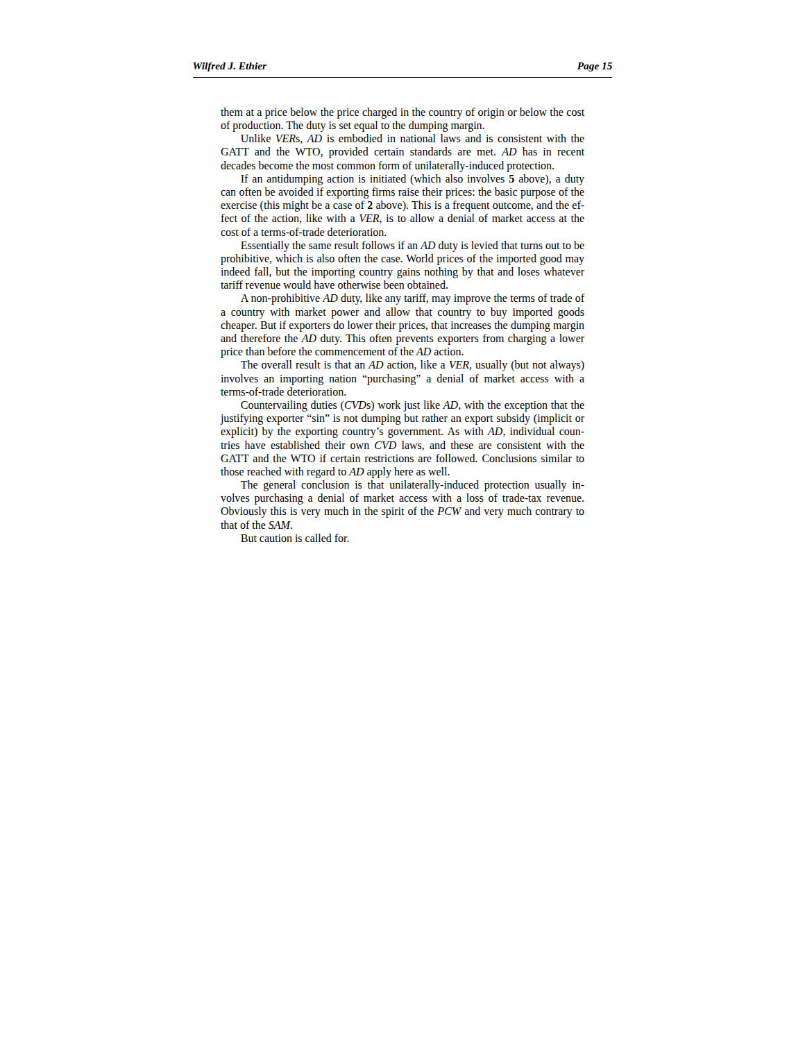Wilfred J. Ethier Page 15
them at a price below the price charged in the country of origin or below the cost of production. The duty is set equal to the dumping margin.
Unlike VERs, AD is embodied in national laws and is consistent with the GATT and the WTO, provided certain standards are met. AD has in recent decades become the most common form of unilaterally-induced protection.
If an antidumping action is initiated (which also involves 5 above), a duty can often be avoided if exporting firms raise their prices: the basic purpose of the exercise (this might be a case of 2 above). This is a frequent outcome, and the effect of the action, like with a VER, is to allow a denial of market access at the cost of a terms-of-trade deterioration.
Essentially the same result follows if an AD duty is levied that turns out to be prohibitive, which is also often the case. World prices of the imported good may indeed fall, but the importing country gains nothing by that and loses whatever tariff revenue would have otherwise been obtained.
A non-prohibitive AD duty, like any tariff, may improve the terms of trade of a country with market power and allow that country to buy imported goods cheaper. But if exporters do lower their prices, that increases the dumping margin and therefore the AD duty. This often prevents exporters from charging a lower price than before the commencement of the AD action.
The overall result is that an AD action, like a VER, usually (but not always) involves an importing nation “purchasing” a denial of market access with a terms-of-trade deterioration.
Countervailing duties (CVDs) work just like AD, with the exception that the justifying exporter “sin” is not dumping but rather an export subsidy (implicit or explicit) by the exporting country’s government. As with AD, individual countries have established their own CVD laws, and these are consistent with the GATT and the WTO if certain restrictions are followed. Conclusions similar to those reached with regard to AD apply here as well.
The general conclusion is that unilaterally-induced protection usually involves purchasing a denial of market access with a loss of trade-tax revenue. Obviously this is very much in the spirit of the PCW and very much contrary to that of the SAM.
But caution is called for.